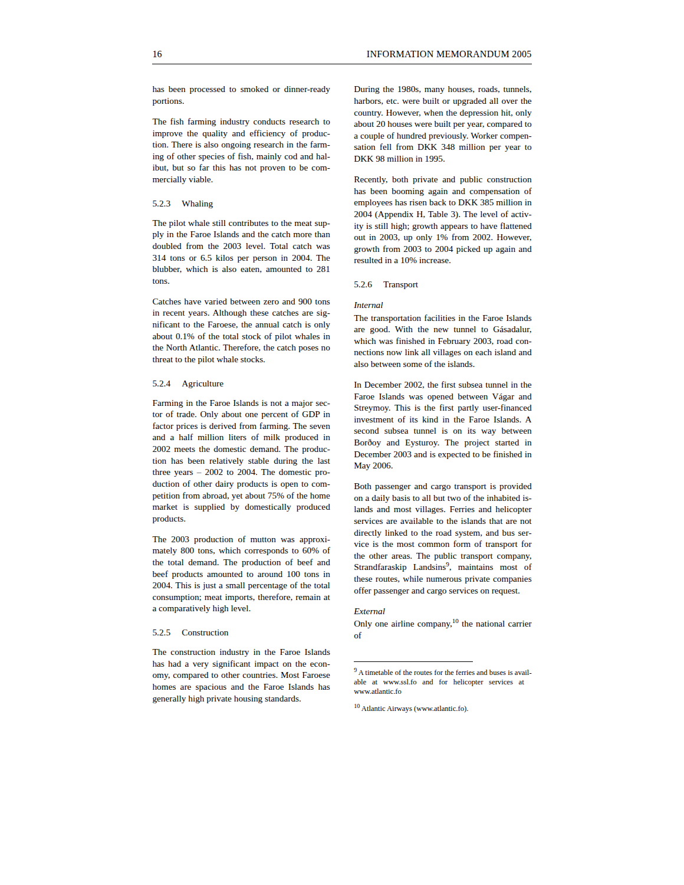16 INFORMATION MEMORANDUM 2005
has been processed to smoked or dinner-ready portions.
The fish farming industry conducts research to improve the quality and efficiency of production. There is also ongoing research in the farming of other species of fish, mainly cod and halibut, but so far this has not proven to be commercially viable.
5.2.3 Whaling
The pilot whale still contributes to the meat supply in the Faroe Islands and the catch more than doubled from the 2003 level. Total catch was 314 tons or 6.5 kilos per person in 2004. The blubber, which is also eaten, amounted to 281 tons.
Catches have varied between zero and 900 tons in recent years. Although these catches are significant to the Faroese, the annual catch is only about 0.1% of the total stock of pilot whales in the North Atlantic. Therefore, the catch poses no threat to the pilot whale stocks.
5.2.4 Agriculture
Farming in the Faroe Islands is not a major sector of trade. Only about one percent of GDP in factor prices is derived from farming. The seven and a half million liters of milk produced in 2002 meets the domestic demand. The production has been relatively stable during the last three years – 2002 to 2004. The domestic production of other dairy products is open to competition from abroad, yet about 75% of the home market is supplied by domestically produced products.
The 2003 production of mutton was approximately 800 tons, which corresponds to 60% of the total demand. The production of beef and beef products amounted to around 100 tons in 2004. This is just a small percentage of the total consumption; meat imports, therefore, remain at a comparatively high level.
5.2.5 Construction
The construction industry in the Faroe Islands has had a very significant impact on the economy, compared to other countries. Most Faroese homes are spacious and the Faroe Islands has generally high private housing standards.
During the 1980s, many houses, roads, tunnels, harbors, etc. were built or upgraded all over the country. However, when the depression hit, only about 20 houses were built per year, compared to a couple of hundred previously. Worker compensation fell from DKK 348 million per year to DKK 98 million in 1995.
Recently, both private and public construction has been booming again and compensation of employees has risen back to DKK 385 million in 2004 (Appendix H, Table 3). The level of activity is still high; growth appears to have flattened out in 2003, up only 1% from 2002. However, growth from 2003 to 2004 picked up again and resulted in a 10% increase.
5.2.6 Transport
Internal
The transportation facilities in the Faroe Islands are good. With the new tunnel to Gásadalur, which was finished in February 2003, road connections now link all villages on each island and also between some of the islands.
In December 2002, the first subsea tunnel in the Faroe Islands was opened between Vágar and Streymoy. This is the first partly user-financed investment of its kind in the Faroe Islands. A second subsea tunnel is on its way between Borðoy and Eysturoy. The project started in December 2003 and is expected to be finished in May 2006.
Both passenger and cargo transport is provided on a daily basis to all but two of the inhabited islands and most villages. Ferries and helicopter services are available to the islands that are not directly linked to the road system, and bus service is the most common form of transport for the other areas. The public transport company, Strandfaraskip Landsins9, maintains most of these routes, while numerous private companies offer passenger and cargo services on request.
External
Only one airline company,10 the national carrier of
9 A timetable of the routes for the ferries and buses is available at www.ssl.fo and for helicopter services at www.atlantic.fo
10 Atlantic Airways (www.atlantic.fo).